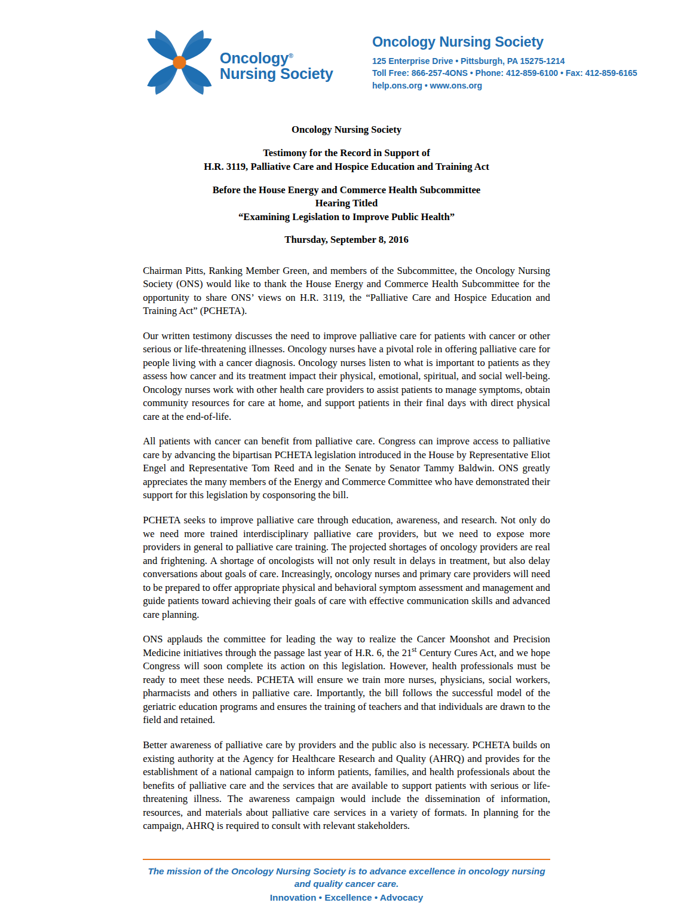Oncology®
Nursing Society
Oncology Nursing Society
125 Enterprise Drive • Pittsburgh, PA 15275-1214
Toll Free: 866-257-4ONS • Phone: 412-859-6100 • Fax: 412-859-6165
help.ons.org • www.ons.org
Oncology Nursing Society
Testimony for the Record in Support of
H.R. 3119, Palliative Care and Hospice Education and Training Act
Before the House Energy and Commerce Health Subcommittee
Hearing Titled
“Examining Legislation to Improve Public Health”
Thursday, September 8, 2016
Chairman Pitts, Ranking Member Green, and members of the Subcommittee, the Oncology Nursing Society (ONS) would like to thank the House Energy and Commerce Health Subcommittee for the opportunity to share ONS’ views on H.R. 3119, the “Palliative Care and Hospice Education and Training Act” (PCHETA).
Our written testimony discusses the need to improve palliative care for patients with cancer or other serious or life-threatening illnesses. Oncology nurses have a pivotal role in offering palliative care for people living with a cancer diagnosis. Oncology nurses listen to what is important to patients as they assess how cancer and its treatment impact their physical, emotional, spiritual, and social well-being. Oncology nurses work with other health care providers to assist patients to manage symptoms, obtain community resources for care at home, and support patients in their final days with direct physical care at the end-of-life.
All patients with cancer can benefit from palliative care. Congress can improve access to palliative care by advancing the bipartisan PCHETA legislation introduced in the House by Representative Eliot Engel and Representative Tom Reed and in the Senate by Senator Tammy Baldwin. ONS greatly appreciates the many members of the Energy and Commerce Committee who have demonstrated their support for this legislation by cosponsoring the bill.
PCHETA seeks to improve palliative care through education, awareness, and research. Not only do we need more trained interdisciplinary palliative care providers, but we need to expose more providers in general to palliative care training. The projected shortages of oncology providers are real and frightening. A shortage of oncologists will not only result in delays in treatment, but also delay conversations about goals of care. Increasingly, oncology nurses and primary care providers will need to be prepared to offer appropriate physical and behavioral symptom assessment and management and guide patients toward achieving their goals of care with effective communication skills and advanced care planning.
ONS applauds the committee for leading the way to realize the Cancer Moonshot and Precision Medicine initiatives through the passage last year of H.R. 6, the 21st Century Cures Act, and we hope Congress will soon complete its action on this legislation. However, health professionals must be ready to meet these needs. PCHETA will ensure we train more nurses, physicians, social workers, pharmacists and others in palliative care. Importantly, the bill follows the successful model of the geriatric education programs and ensures the training of teachers and that individuals are drawn to the field and retained.
Better awareness of palliative care by providers and the public also is necessary. PCHETA builds on existing authority at the Agency for Healthcare Research and Quality (AHRQ) and provides for the establishment of a national campaign to inform patients, families, and health professionals about the benefits of palliative care and the services that are available to support patients with serious or life-threatening illness. The awareness campaign would include the dissemination of information, resources, and materials about palliative care services in a variety of formats. In planning for the campaign, AHRQ is required to consult with relevant stakeholders.
The mission of the Oncology Nursing Society is to advance excellence in oncology nursing and quality cancer care.
Innovation • Excellence • Advocacy